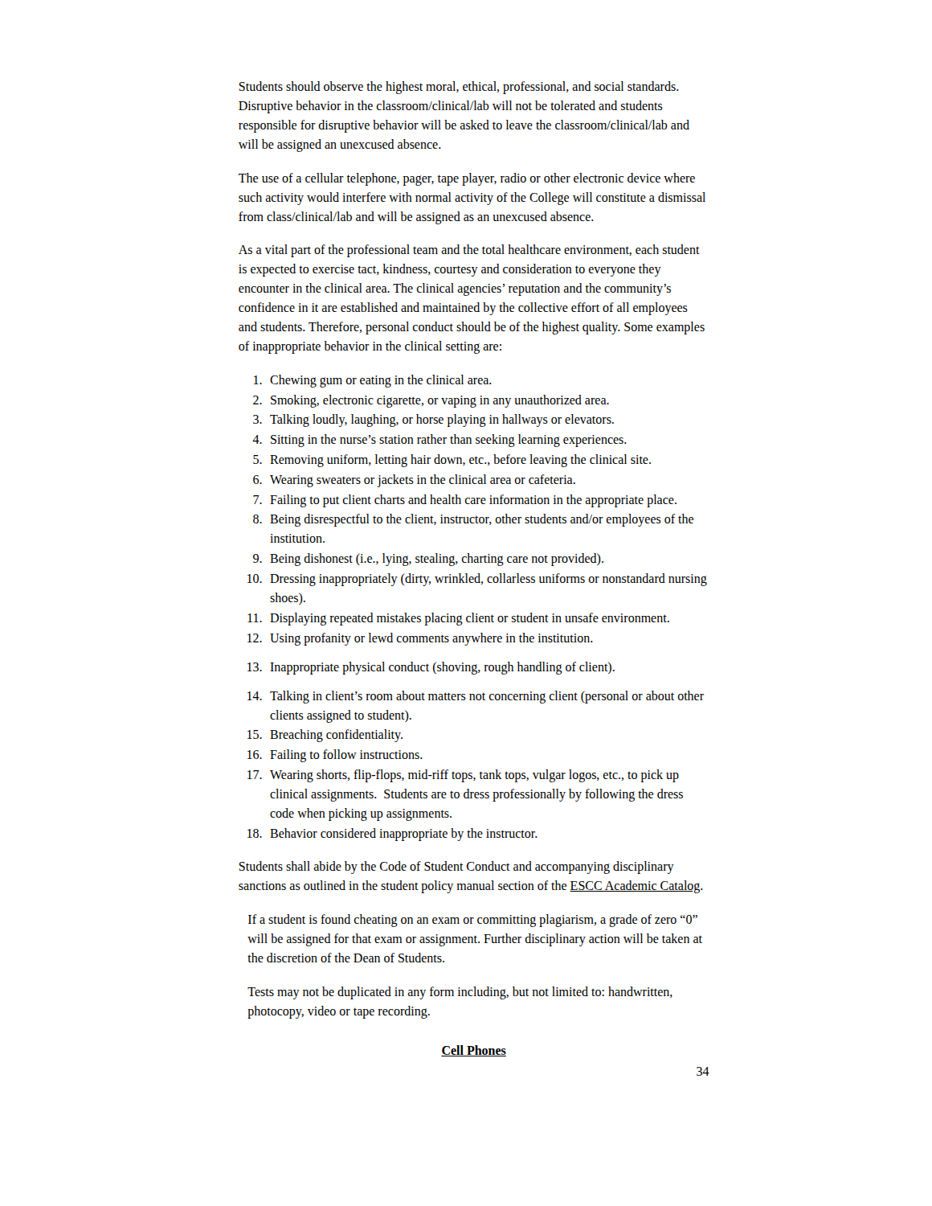Students should observe the highest moral, ethical, professional, and social standards. Disruptive behavior in the classroom/clinical/lab will not be tolerated and students responsible for disruptive behavior will be asked to leave the classroom/clinical/lab and will be assigned an unexcused absence.
The use of a cellular telephone, pager, tape player, radio or other electronic device where such activity would interfere with normal activity of the College will constitute a dismissal from class/clinical/lab and will be assigned as an unexcused absence.
As a vital part of the professional team and the total healthcare environment, each student is expected to exercise tact, kindness, courtesy and consideration to everyone they encounter in the clinical area. The clinical agencies’ reputation and the community’s confidence in it are established and maintained by the collective effort of all employees and students. Therefore, personal conduct should be of the highest quality. Some examples of inappropriate behavior in the clinical setting are:
Chewing gum or eating in the clinical area.
Smoking, electronic cigarette, or vaping in any unauthorized area.
Talking loudly, laughing, or horse playing in hallways or elevators.
Sitting in the nurse’s station rather than seeking learning experiences.
Removing uniform, letting hair down, etc., before leaving the clinical site.
Wearing sweaters or jackets in the clinical area or cafeteria.
Failing to put client charts and health care information in the appropriate place.
Being disrespectful to the client, instructor, other students and/or employees of the institution.
Being dishonest (i.e., lying, stealing, charting care not provided).
Dressing inappropriately (dirty, wrinkled, collarless uniforms or nonstandard nursing shoes).
Displaying repeated mistakes placing client or student in unsafe environment.
Using profanity or lewd comments anywhere in the institution.
Inappropriate physical conduct (shoving, rough handling of client).
Talking in client’s room about matters not concerning client (personal or about other clients assigned to student).
Breaching confidentiality.
Failing to follow instructions.
Wearing shorts, flip-flops, mid-riff tops, tank tops, vulgar logos, etc., to pick up clinical assignments. Students are to dress professionally by following the dress code when picking up assignments.
Behavior considered inappropriate by the instructor.
Students shall abide by the Code of Student Conduct and accompanying disciplinary sanctions as outlined in the student policy manual section of the ESCC Academic Catalog.
If a student is found cheating on an exam or committing plagiarism, a grade of zero “0” will be assigned for that exam or assignment. Further disciplinary action will be taken at the discretion of the Dean of Students.
Tests may not be duplicated in any form including, but not limited to: handwritten, photocopy, video or tape recording.
Cell Phones
34